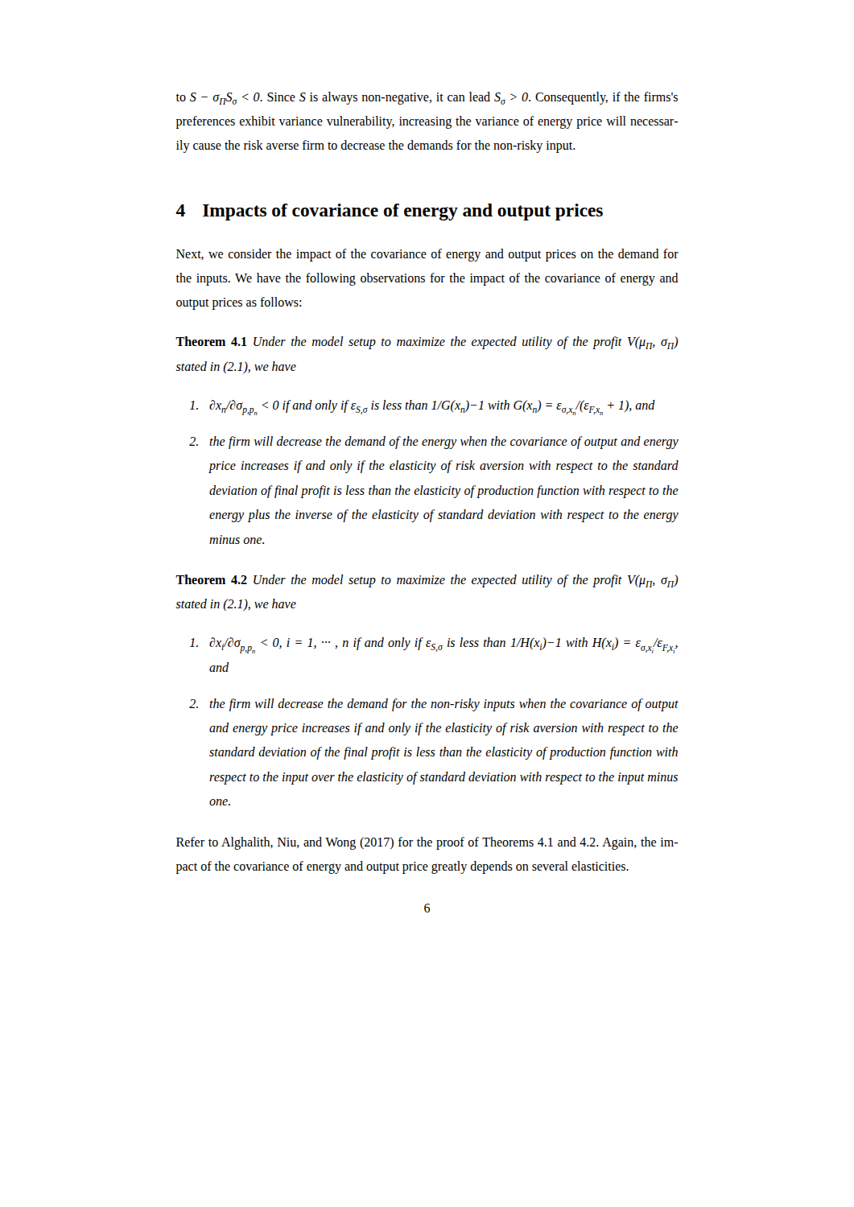to S − σΠSσ < 0. Since S is always non-negative, it can lead Sσ > 0. Consequently, if the firms's preferences exhibit variance vulnerability, increasing the variance of energy price will necessarily cause the risk averse firm to decrease the demands for the non-risky input.
4 Impacts of covariance of energy and output prices
Next, we consider the impact of the covariance of energy and output prices on the demand for the inputs. We have the following observations for the impact of the covariance of energy and output prices as follows:
Theorem 4.1 Under the model setup to maximize the expected utility of the profit V(μΠ, σΠ) stated in (2.1), we have
∂xn/∂σp,pn < 0 if and only if εS,σ is less than 1/G(xn)−1 with G(xn) = εσ,xn/(εF,xn + 1), and
the firm will decrease the demand of the energy when the covariance of output and energy price increases if and only if the elasticity of risk aversion with respect to the standard deviation of final profit is less than the elasticity of production function with respect to the energy plus the inverse of the elasticity of standard deviation with respect to the energy minus one.
Theorem 4.2 Under the model setup to maximize the expected utility of the profit V(μΠ, σΠ) stated in (2.1), we have
∂xi/∂σp,pn < 0, i = 1, ··· , n if and only if εS,σ is less than 1/H(xi)−1 with H(xi) = εσ,xi/εF,xi, and
the firm will decrease the demand for the non-risky inputs when the covariance of output and energy price increases if and only if the elasticity of risk aversion with respect to the standard deviation of the final profit is less than the elasticity of production function with respect to the input over the elasticity of standard deviation with respect to the input minus one.
Refer to Alghalith, Niu, and Wong (2017) for the proof of Theorems 4.1 and 4.2. Again, the impact of the covariance of energy and output price greatly depends on several elasticities.
6